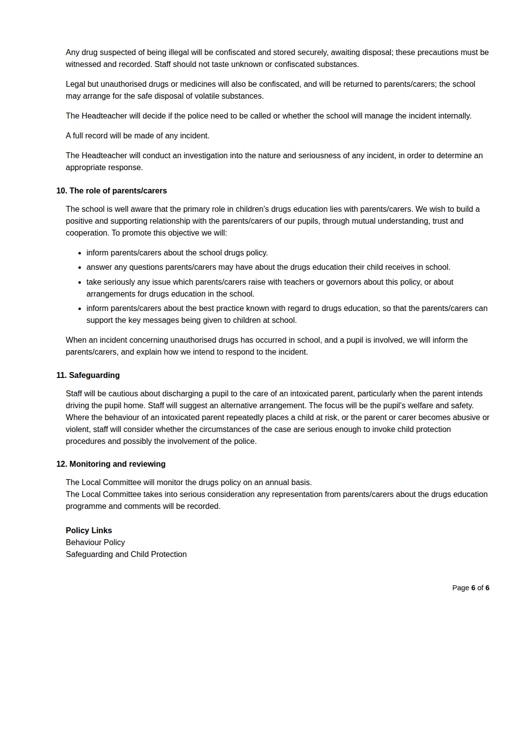Any drug suspected of being illegal will be confiscated and stored securely, awaiting disposal; these precautions must be witnessed and recorded. Staff should not taste unknown or confiscated substances.
Legal but unauthorised drugs or medicines will also be confiscated, and will be returned to parents/carers; the school may arrange for the safe disposal of volatile substances.
The Headteacher will decide if the police need to be called or whether the school will manage the incident internally.
A full record will be made of any incident.
The Headteacher will conduct an investigation into the nature and seriousness of any incident, in order to determine an appropriate response.
10. The role of parents/carers
The school is well aware that the primary role in children's drugs education lies with parents/carers. We wish to build a positive and supporting relationship with the parents/carers of our pupils, through mutual understanding, trust and cooperation. To promote this objective we will:
inform parents/carers about the school drugs policy.
answer any questions parents/carers may have about the drugs education their child receives in school.
take seriously any issue which parents/carers raise with teachers or governors about this policy, or about arrangements for drugs education in the school.
inform parents/carers about the best practice known with regard to drugs education, so that the parents/carers can support the key messages being given to children at school.
When an incident concerning unauthorised drugs has occurred in school, and a pupil is involved, we will inform the parents/carers, and explain how we intend to respond to the incident.
11. Safeguarding
Staff will be cautious about discharging a pupil to the care of an intoxicated parent, particularly when the parent intends driving the pupil home. Staff will suggest an alternative arrangement. The focus will be the pupil's welfare and safety. Where the behaviour of an intoxicated parent repeatedly places a child at risk, or the parent or carer becomes abusive or violent, staff will consider whether the circumstances of the case are serious enough to invoke child protection procedures and possibly the involvement of the police.
12. Monitoring and reviewing
The Local Committee will monitor the drugs policy on an annual basis.
The Local Committee takes into serious consideration any representation from parents/carers about the drugs education programme and comments will be recorded.
Policy Links
Behaviour Policy
Safeguarding and Child Protection
Page 6 of 6